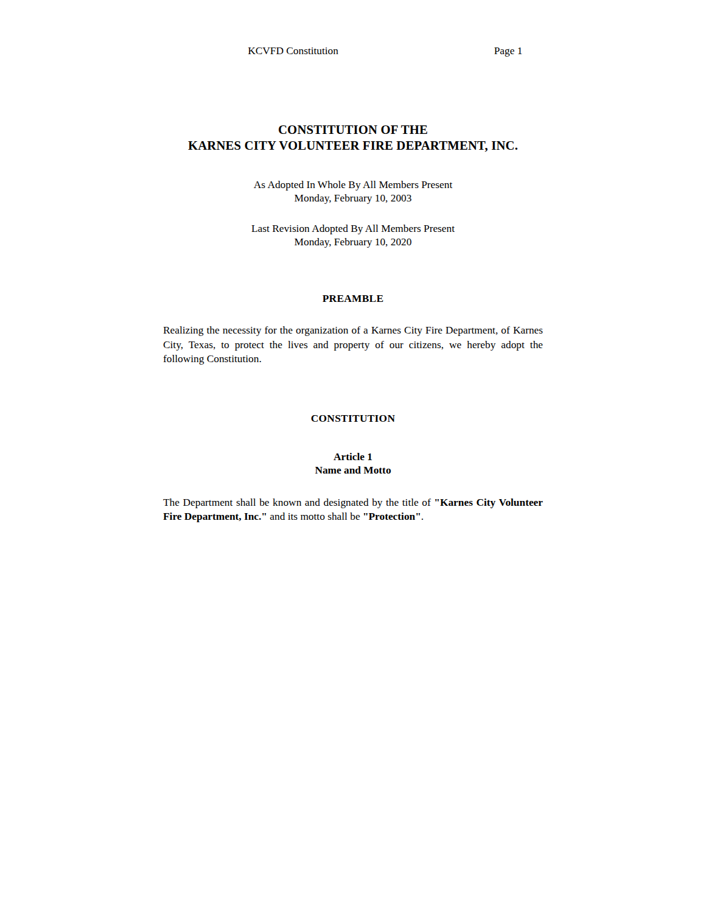KCVFD Constitution Page 1
CONSTITUTION OF THE
KARNES CITY VOLUNTEER FIRE DEPARTMENT, INC.
As Adopted In Whole By All Members Present
Monday, February 10, 2003
Last Revision Adopted By All Members Present
Monday, February 10, 2020
PREAMBLE
Realizing the necessity for the organization of a Karnes City Fire Department, of Karnes City, Texas, to protect the lives and property of our citizens, we hereby adopt the following Constitution.
CONSTITUTION
Article 1
Name and Motto
The Department shall be known and designated by the title of "Karnes City Volunteer Fire Department, Inc." and its motto shall be "Protection".